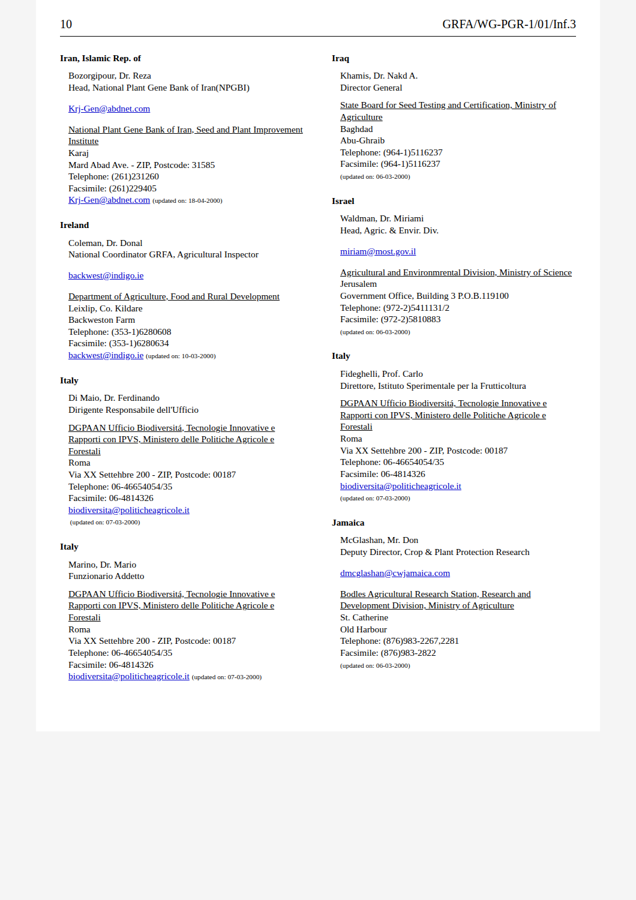10 GRFA/WG-PGR-1/01/Inf.3
Iran, Islamic Rep. of
Bozorgipour, Dr. Reza
Head, National Plant Gene Bank of Iran(NPGBI)
Krj-Gen@abdnet.com
National Plant Gene Bank of Iran, Seed and Plant Improvement Institute
Karaj
Mard Abad Ave. - ZIP, Postcode: 31585
Telephone: (261)231260
Facsimile: (261)229405
Krj-Gen@abdnet.com (updated on: 18-04-2000)
Ireland
Coleman, Dr. Donal
National Coordinator GRFA, Agricultural Inspector
backwest@indigo.ie
Department of Agriculture, Food and Rural Development
Leixlip, Co. Kildare
Backweston Farm
Telephone: (353-1)6280608
Facsimile: (353-1)6280634
backwest@indigo.ie (updated on: 10-03-2000)
Italy
Di Maio, Dr. Ferdinando
Dirigente Responsabile dell'Ufficio
DGPAAN Ufficio Biodiversitá, Tecnologie Innovative e Rapporti con IPVS, Ministero delle Politiche Agricole e Forestali
Roma
Via XX Settehbre 200 - ZIP, Postcode: 00187
Telephone: 06-46654054/35
Facsimile: 06-4814326
biodiversita@politicheagricole.it
(updated on: 07-03-2000)
Italy
Marino, Dr. Mario
Funzionario Addetto
DGPAAN Ufficio Biodiversitá, Tecnologie Innovative e Rapporti con IPVS, Ministero delle Politiche Agricole e Forestali
Roma
Via XX Settehbre 200 - ZIP, Postcode: 00187
Telephone: 06-46654054/35
Facsimile: 06-4814326
biodiversita@politicheagricole.it (updated on: 07-03-2000)
Iraq
Khamis, Dr. Nakd A.
Director General
State Board for Seed Testing and Certification, Ministry of Agriculture
Baghdad
Abu-Ghraib
Telephone: (964-1)5116237
Facsimile: (964-1)5116237
(updated on: 06-03-2000)
Israel
Waldman, Dr. Miriami
Head, Agric. & Envir. Div.
miriam@most.gov.il
Agricultural and Environmrental Division, Ministry of Science
Jerusalem
Government Office, Building 3 P.O.B.119100
Telephone: (972-2)5411131/2
Facsimile: (972-2)5810883
(updated on: 06-03-2000)
Italy
Fideghelli, Prof. Carlo
Direttore, Istituto Sperimentale per la Frutticoltura
DGPAAN Ufficio Biodiversitá, Tecnologie Innovative e Rapporti con IPVS, Ministero delle Politiche Agricole e Forestali
Roma
Via XX Settehbre 200 - ZIP, Postcode: 00187
Telephone: 06-46654054/35
Facsimile: 06-4814326
biodiversita@politicheagricole.it
(updated on: 07-03-2000)
Jamaica
McGlashan, Mr. Don
Deputy Director, Crop & Plant Protection Research
dmcglashan@cwjamaica.com
Bodles Agricultural Research Station, Research and Development Division, Ministry of Agriculture
St. Catherine
Old Harbour
Telephone: (876)983-2267,2281
Facsimile: (876)983-2822
(updated on: 06-03-2000)